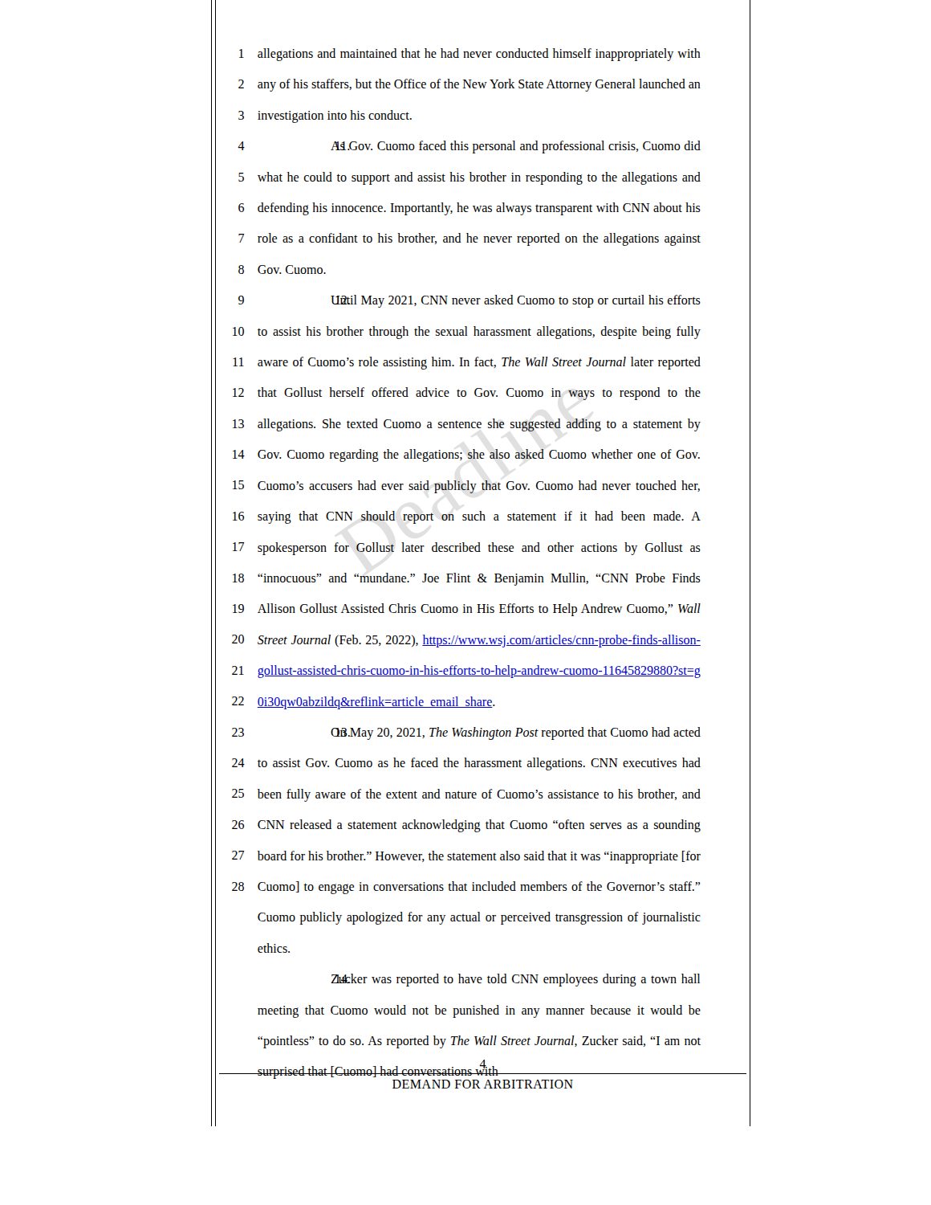Deadline
1
2
3
4
5
6
7
8
9
10
11
12
13
14
15
16
17
18
19
20
21
22
23
24
25
26
27
28
allegations and maintained that he had never conducted himself inappropriately with any of his staffers, but the Office of the New York State Attorney General launched an investigation into his conduct.
11. As Gov. Cuomo faced this personal and professional crisis, Cuomo did what he could to support and assist his brother in responding to the allegations and defending his innocence. Importantly, he was always transparent with CNN about his role as a confidant to his brother, and he never reported on the allegations against Gov. Cuomo.
12. Until May 2021, CNN never asked Cuomo to stop or curtail his efforts to assist his brother through the sexual harassment allegations, despite being fully aware of Cuomo’s role assisting him. In fact, The Wall Street Journal later reported that Gollust herself offered advice to Gov. Cuomo in ways to respond to the allegations. She texted Cuomo a sentence she suggested adding to a statement by Gov. Cuomo regarding the allegations; she also asked Cuomo whether one of Gov. Cuomo’s accusers had ever said publicly that Gov. Cuomo had never touched her, saying that CNN should report on such a statement if it had been made. A spokesperson for Gollust later described these and other actions by Gollust as “innocuous” and “mundane.” Joe Flint & Benjamin Mullin, “CNN Probe Finds Allison Gollust Assisted Chris Cuomo in His Efforts to Help Andrew Cuomo,” Wall Street Journal (Feb. 25, 2022), https://www.wsj.com/articles/cnn-probe-finds-allison-gollust-assisted-chris-cuomo-in-his-efforts-to-help-andrew-cuomo-11645829880?st=g0i30qw0abzildq&reflink=article_email_share.
13. On May 20, 2021, The Washington Post reported that Cuomo had acted to assist Gov. Cuomo as he faced the harassment allegations. CNN executives had been fully aware of the extent and nature of Cuomo’s assistance to his brother, and CNN released a statement acknowledging that Cuomo “often serves as a sounding board for his brother.” However, the statement also said that it was “inappropriate [for Cuomo] to engage in conversations that included members of the Governor’s staff.” Cuomo publicly apologized for any actual or perceived transgression of journalistic ethics.
14. Zucker was reported to have told CNN employees during a town hall meeting that Cuomo would not be punished in any manner because it would be “pointless” to do so. As reported by The Wall Street Journal, Zucker said, “I am not surprised that [Cuomo] had conversations with
4
DEMAND FOR ARBITRATION